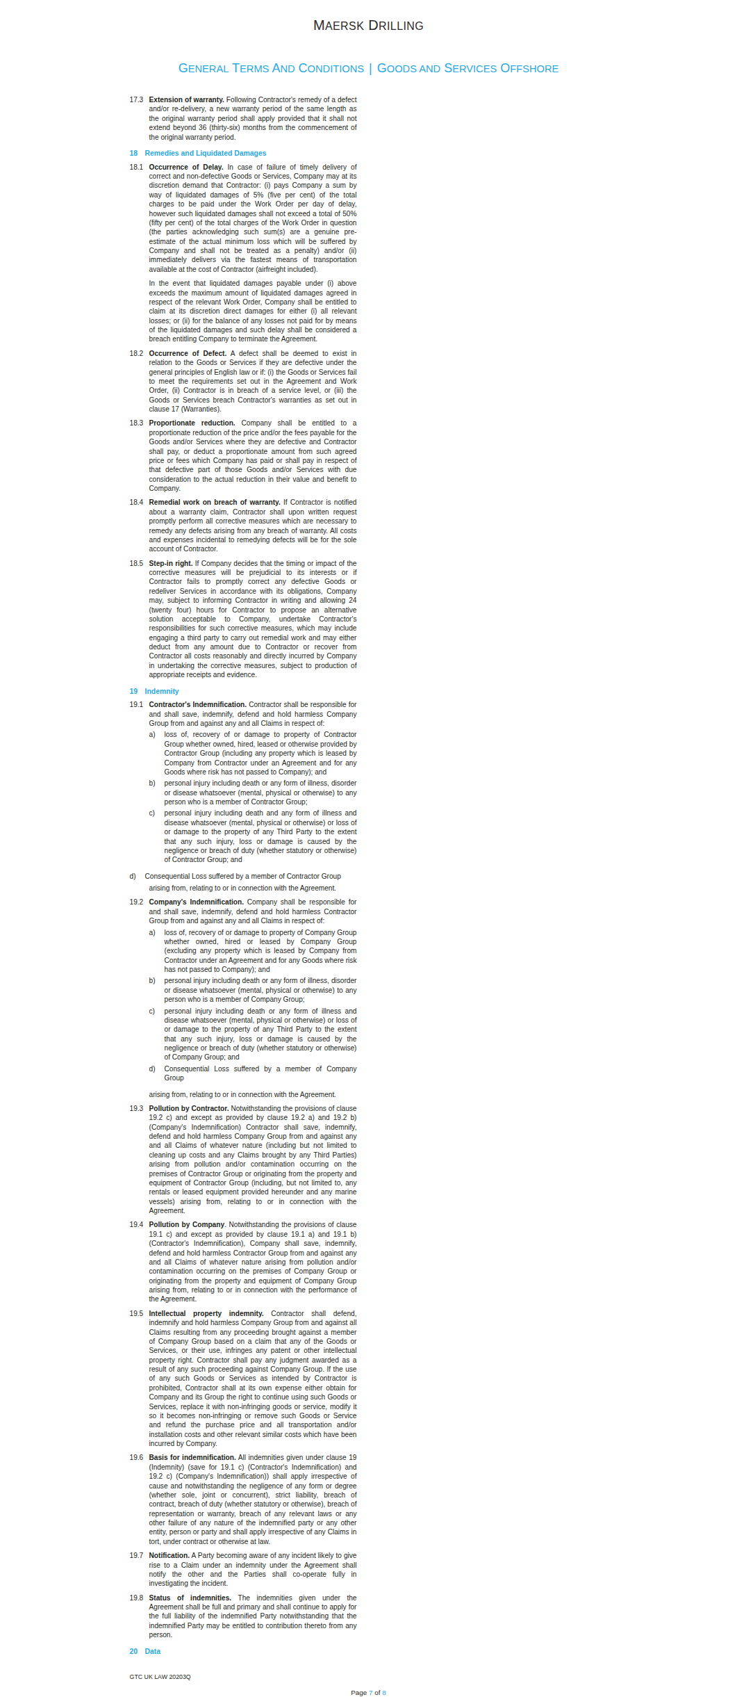MAERSK DRILLING
GENERAL TERMS AND CONDITIONS | GOODS AND SERVICES OFFSHORE
17.3
Extension of warranty. Following Contractor's remedy of a defect and/or re-delivery, a new warranty period of the same length as the original warranty period shall apply provided that it shall not extend beyond 36 (thirty-six) months from the commencement of the original warranty period.
18 Remedies and Liquidated Damages
18.1
Occurrence of Delay. In case of failure of timely delivery of correct and non-defective Goods or Services, Company may at its discretion demand that Contractor: (i) pays Company a sum by way of liquidated damages of 5% (five per cent) of the total charges to be paid under the Work Order per day of delay, however such liquidated damages shall not exceed a total of 50% (fifty per cent) of the total charges of the Work Order in question (the parties acknowledging such sum(s) are a genuine pre-estimate of the actual minimum loss which will be suffered by Company and shall not be treated as a penalty) and/or (ii) immediately delivers via the fastest means of transportation available at the cost of Contractor (airfreight included).
In the event that liquidated damages payable under (i) above exceeds the maximum amount of liquidated damages agreed in respect of the relevant Work Order, Company shall be entitled to claim at its discretion direct damages for either (i) all relevant losses; or (ii) for the balance of any losses not paid for by means of the liquidated damages and such delay shall be considered a breach entitling Company to terminate the Agreement.
18.2
Occurrence of Defect. A defect shall be deemed to exist in relation to the Goods or Services if they are defective under the general principles of English law or if: (i) the Goods or Services fail to meet the requirements set out in the Agreement and Work Order, (ii) Contractor is in breach of a service level, or (iii) the Goods or Services breach Contractor's warranties as set out in clause 17 (Warranties).
18.3
Proportionate reduction. Company shall be entitled to a proportionate reduction of the price and/or the fees payable for the Goods and/or Services where they are defective and Contractor shall pay, or deduct a proportionate amount from such agreed price or fees which Company has paid or shall pay in respect of that defective part of those Goods and/or Services with due consideration to the actual reduction in their value and benefit to Company.
18.4
Remedial work on breach of warranty. If Contractor is notified about a warranty claim, Contractor shall upon written request promptly perform all corrective measures which are necessary to remedy any defects arising from any breach of warranty. All costs and expenses incidental to remedying defects will be for the sole account of Contractor.
18.5
Step-in right. If Company decides that the timing or impact of the corrective measures will be prejudicial to its interests or if Contractor fails to promptly correct any defective Goods or redeliver Services in accordance with its obligations, Company may, subject to informing Contractor in writing and allowing 24 (twenty four) hours for Contractor to propose an alternative solution acceptable to Company, undertake Contractor's responsibilities for such corrective measures, which may include engaging a third party to carry out remedial work and may either deduct from any amount due to Contractor or recover from Contractor all costs reasonably and directly incurred by Company in undertaking the corrective measures, subject to production of appropriate receipts and evidence.
19 Indemnity
19.1
Contractor's Indemnification. Contractor shall be responsible for and shall save, indemnify, defend and hold harmless Company Group from and against any and all Claims in respect of:
a) loss of, recovery of or damage to property of Contractor Group whether owned, hired, leased or otherwise provided by Contractor Group (including any property which is leased by Company from Contractor under an Agreement and for any Goods where risk has not passed to Company); and
b) personal injury including death or any form of illness, disorder or disease whatsoever (mental, physical or otherwise) to any person who is a member of Contractor Group;
c) personal injury including death and any form of illness and disease whatsoever (mental, physical or otherwise) or loss of or damage to the property of any Third Party to the extent that any such injury, loss or damage is caused by the negligence or breach of duty (whether statutory or otherwise) of Contractor Group; and
d) Consequential Loss suffered by a member of Contractor Group
arising from, relating to or in connection with the Agreement.
19.2
Company's Indemnification. Company shall be responsible for and shall save, indemnify, defend and hold harmless Contractor Group from and against any and all Claims in respect of:
a) loss of, recovery of or damage to property of Company Group whether owned, hired or leased by Company Group (excluding any property which is leased by Company from Contractor under an Agreement and for any Goods where risk has not passed to Company); and
b) personal injury including death or any form of illness, disorder or disease whatsoever (mental, physical or otherwise) to any person who is a member of Company Group;
c) personal injury including death or any form of illness and disease whatsoever (mental, physical or otherwise) or loss of or damage to the property of any Third Party to the extent that any such injury, loss or damage is caused by the negligence or breach of duty (whether statutory or otherwise) of Company Group; and
d) Consequential Loss suffered by a member of Company Group
arising from, relating to or in connection with the Agreement.
19.3
Pollution by Contractor. Notwithstanding the provisions of clause 19.2 c) and except as provided by clause 19.2 a) and 19.2 b) (Company's Indemnification) Contractor shall save, indemnify, defend and hold harmless Company Group from and against any and all Claims of whatever nature (including but not limited to cleaning up costs and any Claims brought by any Third Parties) arising from pollution and/or contamination occurring on the premises of Contractor Group or originating from the property and equipment of Contractor Group (including, but not limited to, any rentals or leased equipment provided hereunder and any marine vessels) arising from, relating to or in connection with the Agreement.
19.4
Pollution by Company. Notwithstanding the provisions of clause 19.1 c) and except as provided by clause 19.1 a) and 19.1 b) (Contractor's Indemnification), Company shall save, indemnify, defend and hold harmless Contractor Group from and against any and all Claims of whatever nature arising from pollution and/or contamination occurring on the premises of Company Group or originating from the property and equipment of Company Group arising from, relating to or in connection with the performance of the Agreement.
19.5
Intellectual property indemnity. Contractor shall defend, indemnify and hold harmless Company Group from and against all Claims resulting from any proceeding brought against a member of Company Group based on a claim that any of the Goods or Services, or their use, infringes any patent or other intellectual property right. Contractor shall pay any judgment awarded as a result of any such proceeding against Company Group. If the use of any such Goods or Services as intended by Contractor is prohibited, Contractor shall at its own expense either obtain for Company and its Group the right to continue using such Goods or Services, replace it with non-infringing goods or service, modify it so it becomes non-infringing or remove such Goods or Service and refund the purchase price and all transportation and/or installation costs and other relevant similar costs which have been incurred by Company.
19.6
Basis for indemnification. All indemnities given under clause 19 (Indemnity) (save for 19.1 c) (Contractor's Indemnification) and 19.2 c) (Company's Indemnification)) shall apply irrespective of cause and notwithstanding the negligence of any form or degree (whether sole, joint or concurrent), strict liability, breach of contract, breach of duty (whether statutory or otherwise), breach of representation or warranty, breach of any relevant laws or any other failure of any nature of the indemnified party or any other entity, person or party and shall apply irrespective of any Claims in tort, under contract or otherwise at law.
19.7
Notification. A Party becoming aware of any incident likely to give rise to a Claim under an indemnity under the Agreement shall notify the other and the Parties shall co-operate fully in investigating the incident.
19.8
Status of indemnities. The indemnities given under the Agreement shall be full and primary and shall continue to apply for the full liability of the indemnified Party notwithstanding that the indemnified Party may be entitled to contribution thereto from any person.
20 Data
GTC UK LAW 20203Q
Page 7 of 8